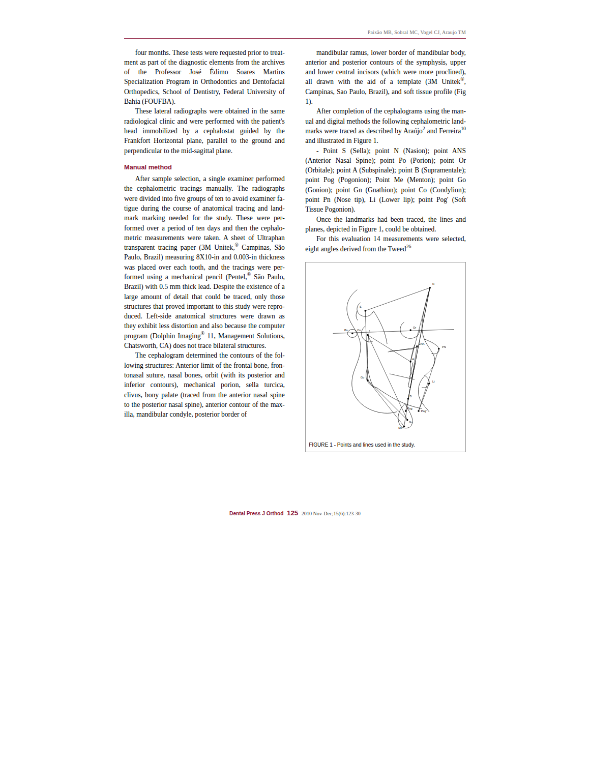Paixão MB, Sobral MC, Vogel CJ, Araujo TM
four months. These tests were requested prior to treatment as part of the diagnostic elements from the archives of the Professor José Édimo Soares Martins Specialization Program in Orthodontics and Dentofacial Orthopedics, School of Dentistry, Federal University of Bahia (FOUFBA).
These lateral radiographs were obtained in the same radiological clinic and were performed with the patient's head immobilized by a cephalostat guided by the Frankfort Horizontal plane, parallel to the ground and perpendicular to the mid-sagittal plane.
Manual method
After sample selection, a single examiner performed the cephalometric tracings manually. The radiographs were divided into five groups of ten to avoid examiner fatigue during the course of anatomical tracing and landmark marking needed for the study. These were performed over a period of ten days and then the cephalometric measurements were taken. A sheet of Ultraphan transparent tracing paper (3M Unitek,® Campinas, São Paulo, Brazil) measuring 8X10-in and 0.003-in thickness was placed over each tooth, and the tracings were performed using a mechanical pencil (Pentel,® São Paulo, Brazil) with 0.5 mm thick lead. Despite the existence of a large amount of detail that could be traced, only those structures that proved important to this study were reproduced. Left-side anatomical structures were drawn as they exhibit less distortion and also because the computer program (Dolphin Imaging® 11, Management Solutions, Chatsworth, CA) does not trace bilateral structures.
The cephalogram determined the contours of the following structures: Anterior limit of the frontal bone, frontonasal suture, nasal bones, orbit (with its posterior and inferior contours), mechanical porion, sella turcica, clivus, bony palate (traced from the anterior nasal spine to the posterior nasal spine), anterior contour of the maxilla, mandibular condyle, posterior border of
mandibular ramus, lower border of mandibular body, anterior and posterior contours of the symphysis, upper and lower central incisors (which were more proclined), all drawn with the aid of a template (3M Unitek®, Campinas, Sao Paulo, Brazil), and soft tissue profile (Fig 1).
After completion of the cephalograms using the manual and digital methods the following cephalometric landmarks were traced as described by Araújo2 and Ferreira10 and illustrated in Figure 1.
- Point S (Sella); point N (Nasion); point ANS (Anterior Nasal Spine); point Po (Porion); point Or (Orbitale); point A (Subspinale); point B (Supramentale); point Pog (Pogonion); Point Me (Menton); point Go (Gonion); point Gn (Gnathion); point Co (Condylion); point Pn (Nose tip), Li (Lower lip); point Pog' (Soft Tissue Pogonion).
Once the landmarks had been traced, the lines and planes, depicted in Figure 1, could be obtained.
For this evaluation 14 measurements were selected, eight angles derived from the Tweed26
N S Po Co Or ENA PN A Go Li B Pog Pog' Gn Me
FIGURE 1 - Points and lines used in the study.
Dental Press J Orthod 125 2010 Nov-Dec;15(6):123-30